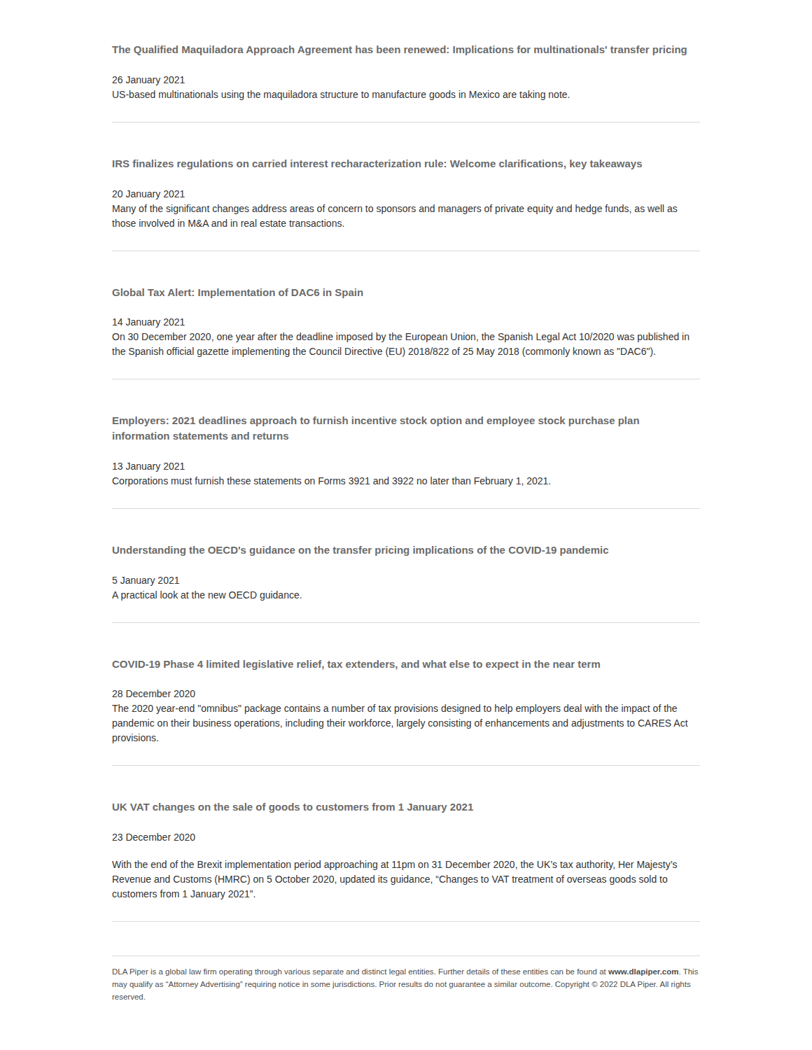The Qualified Maquiladora Approach Agreement has been renewed: Implications for multinationals' transfer pricing
26 January 2021
US-based multinationals using the maquiladora structure to manufacture goods in Mexico are taking note.
IRS finalizes regulations on carried interest recharacterization rule: Welcome clarifications, key takeaways
20 January 2021
Many of the significant changes address areas of concern to sponsors and managers of private equity and hedge funds, as well as those involved in M&A and in real estate transactions.
Global Tax Alert: Implementation of DAC6 in Spain
14 January 2021
On 30 December 2020, one year after the deadline imposed by the European Union, the Spanish Legal Act 10/2020 was published in the Spanish official gazette implementing the Council Directive (EU) 2018/822 of 25 May 2018 (commonly known as "DAC6").
Employers: 2021 deadlines approach to furnish incentive stock option and employee stock purchase plan information statements and returns
13 January 2021
Corporations must furnish these statements on Forms 3921 and 3922 no later than February 1, 2021.
Understanding the OECD's guidance on the transfer pricing implications of the COVID-19 pandemic
5 January 2021
A practical look at the new OECD guidance.
COVID-19 Phase 4 limited legislative relief, tax extenders, and what else to expect in the near term
28 December 2020
The 2020 year-end "omnibus" package contains a number of tax provisions designed to help employers deal with the impact of the pandemic on their business operations, including their workforce, largely consisting of enhancements and adjustments to CARES Act provisions.
UK VAT changes on the sale of goods to customers from 1 January 2021
23 December 2020
With the end of the Brexit implementation period approaching at 11pm on 31 December 2020, the UK’s tax authority, Her Majesty’s Revenue and Customs (HMRC) on 5 October 2020, updated its guidance, “Changes to VAT treatment of overseas goods sold to customers from 1 January 2021”.
DLA Piper is a global law firm operating through various separate and distinct legal entities. Further details of these entities can be found at www.dlapiper.com. This may qualify as “Attorney Advertising” requiring notice in some jurisdictions. Prior results do not guarantee a similar outcome. Copyright © 2022 DLA Piper. All rights reserved.